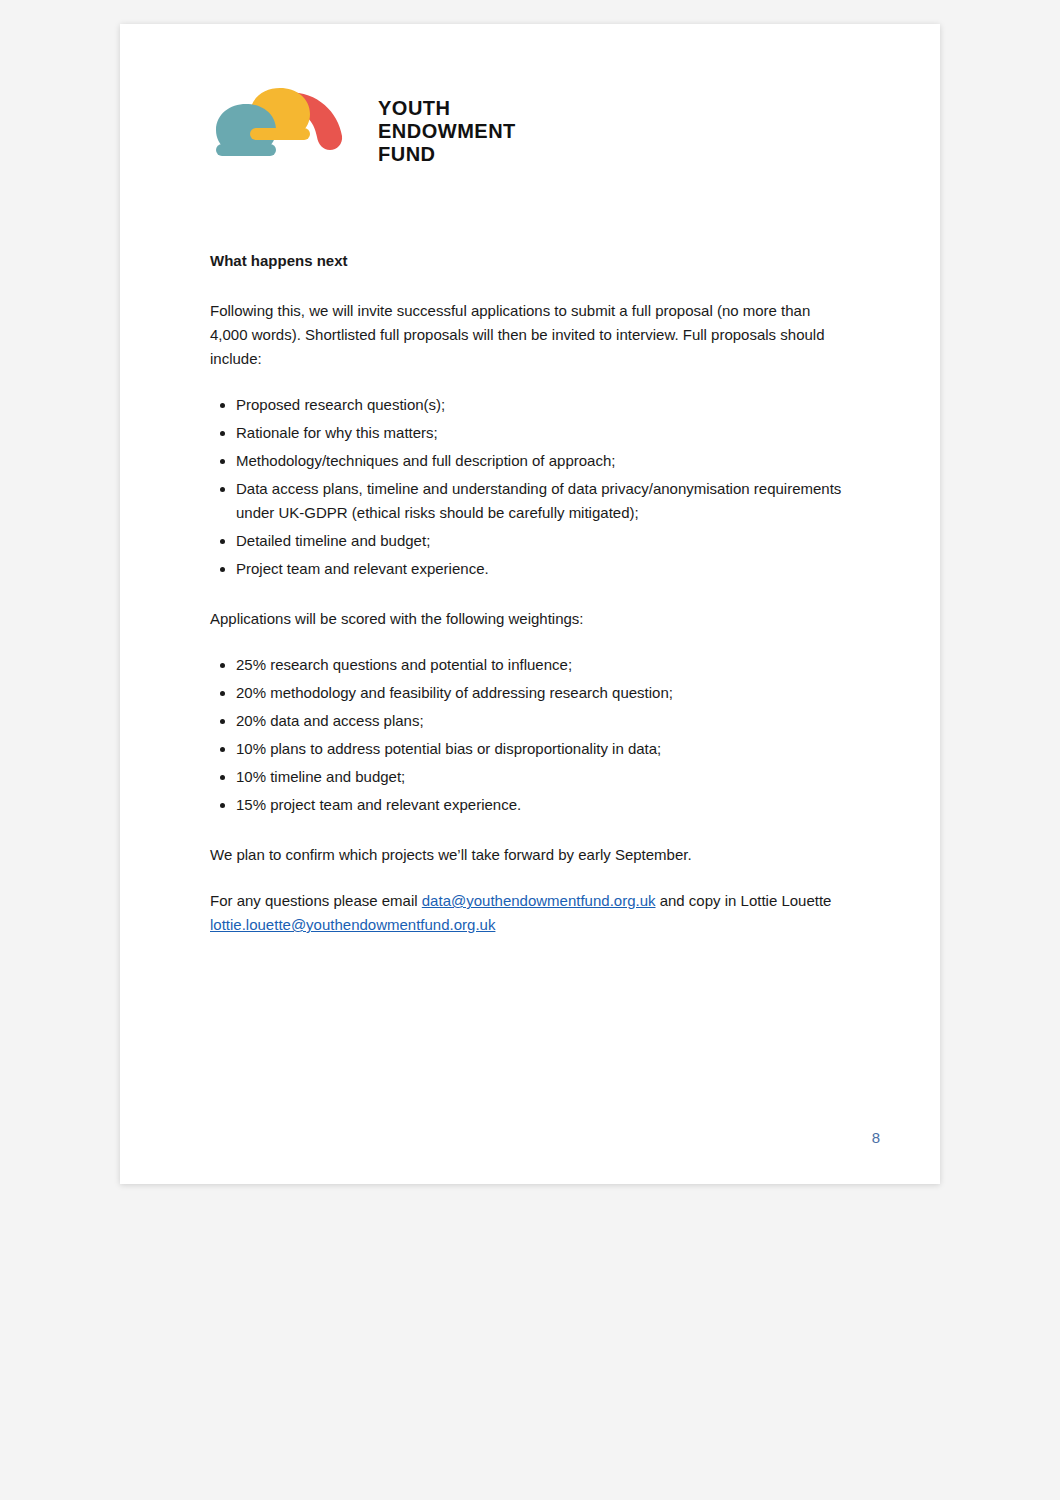Youth
Endowment
Fund
What happens next
Following this, we will invite successful applications to submit a full proposal (no more than 4,000 words). Shortlisted full proposals will then be invited to interview. Full proposals should include:
Proposed research question(s);
Rationale for why this matters;
Methodology/techniques and full description of approach;
Data access plans, timeline and understanding of data privacy/anonymisation requirements under UK-GDPR (ethical risks should be carefully mitigated);
Detailed timeline and budget;
Project team and relevant experience.
Applications will be scored with the following weightings:
25% research questions and potential to influence;
20% methodology and feasibility of addressing research question;
20% data and access plans;
10% plans to address potential bias or disproportionality in data;
10% timeline and budget;
15% project team and relevant experience.
We plan to confirm which projects we’ll take forward by early September.
For any questions please email data@youthendowmentfund.org.uk and copy in Lottie Louette lottie.louette@youthendowmentfund.org.uk
8